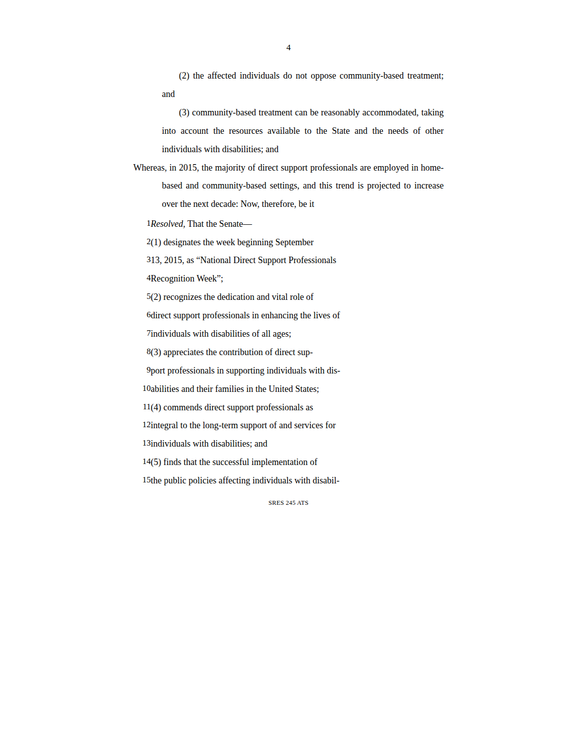4
(2) the affected individuals do not oppose community-based treatment; and
(3) community-based treatment can be reasonably accommodated, taking into account the resources available to the State and the needs of other individuals with disabilities; and
Whereas, in 2015, the majority of direct support professionals are employed in home-based and community-based settings, and this trend is projected to increase over the next decade: Now, therefore, be it
| 1 | Resolved, That the Senate— |
| 2 | (1) designates the week beginning September |
| 3 | 13, 2015, as “National Direct Support Professionals |
| 4 | Recognition Week”; |
| 5 | (2) recognizes the dedication and vital role of |
| 6 | direct support professionals in enhancing the lives of |
| 7 | individuals with disabilities of all ages; |
| 8 | (3) appreciates the contribution of direct sup- |
| 9 | port professionals in supporting individuals with dis- |
| 10 | abilities and their families in the United States; |
| 11 | (4) commends direct support professionals as |
| 12 | integral to the long-term support of and services for |
| 13 | individuals with disabilities; and |
| 14 | (5) finds that the successful implementation of |
| 15 | the public policies affecting individuals with disabil- |
SRES 245 ATS